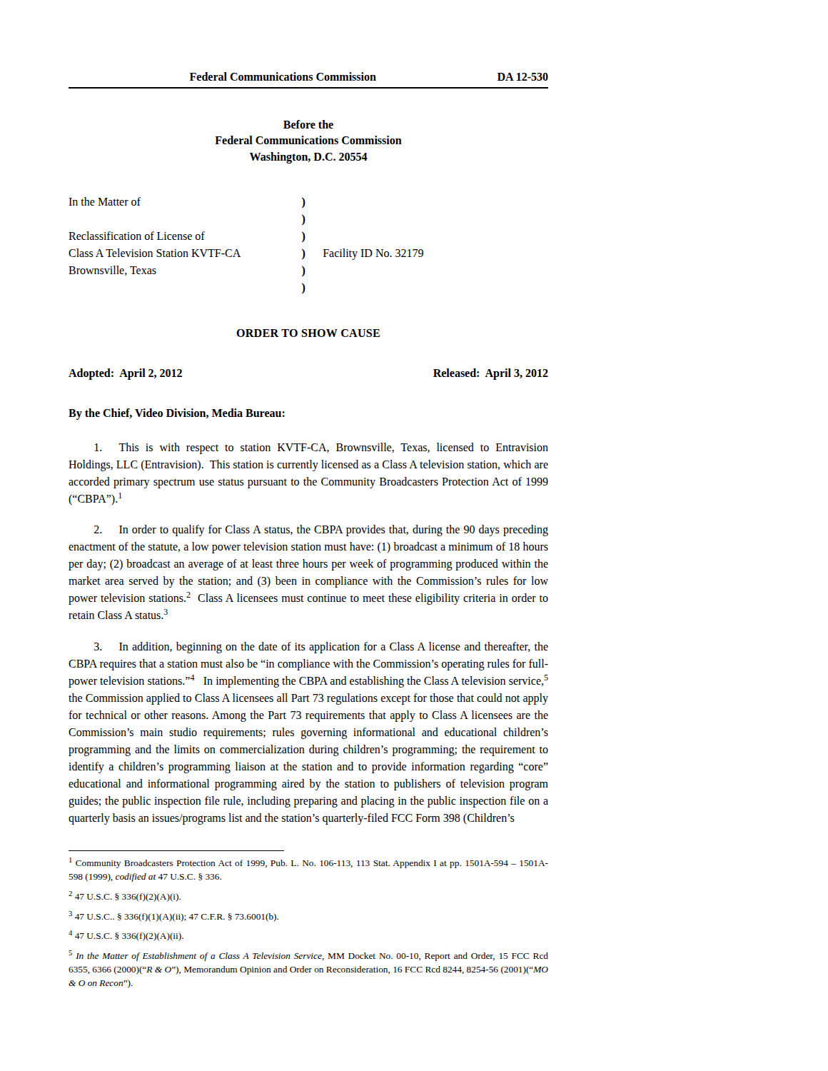Federal Communications Commission
DA 12-530
Before the
Federal Communications Commission
Washington, D.C. 20554
| In the Matter of | ) | |
| | ) | |
| Reclassification of License of | ) | |
| Class A Television Station KVTF-CA | ) | Facility ID No. 32179 |
| Brownsville, Texas | ) | |
| | ) | |
ORDER TO SHOW CAUSE
Adopted: April 2, 2012 Released: April 3, 2012
By the Chief, Video Division, Media Bureau:
1. This is with respect to station KVTF-CA, Brownsville, Texas, licensed to Entravision Holdings, LLC (Entravision). This station is currently licensed as a Class A television station, which are accorded primary spectrum use status pursuant to the Community Broadcasters Protection Act of 1999 (“CBPA”).1
2. In order to qualify for Class A status, the CBPA provides that, during the 90 days preceding enactment of the statute, a low power television station must have: (1) broadcast a minimum of 18 hours per day; (2) broadcast an average of at least three hours per week of programming produced within the market area served by the station; and (3) been in compliance with the Commission’s rules for low power television stations.2 Class A licensees must continue to meet these eligibility criteria in order to retain Class A status.3
3. In addition, beginning on the date of its application for a Class A license and thereafter, the CBPA requires that a station must also be “in compliance with the Commission’s operating rules for full-power television stations.”4 In implementing the CBPA and establishing the Class A television service,5 the Commission applied to Class A licensees all Part 73 regulations except for those that could not apply for technical or other reasons. Among the Part 73 requirements that apply to Class A licensees are the Commission’s main studio requirements; rules governing informational and educational children’s programming and the limits on commercialization during children’s programming; the requirement to identify a children’s programming liaison at the station and to provide information regarding “core” educational and informational programming aired by the station to publishers of television program guides; the public inspection file rule, including preparing and placing in the public inspection file on a quarterly basis an issues/programs list and the station’s quarterly-filed FCC Form 398 (Children’s
1 Community Broadcasters Protection Act of 1999, Pub. L. No. 106-113, 113 Stat. Appendix I at pp. 1501A-594 – 1501A-598 (1999), codified at 47 U.S.C. § 336.
2 47 U.S.C. § 336(f)(2)(A)(i).
3 47 U.S.C.. § 336(f)(1)(A)(ii); 47 C.F.R. § 73.6001(b).
4 47 U.S.C. § 336(f)(2)(A)(ii).
5 In the Matter of Establishment of a Class A Television Service, MM Docket No. 00-10, Report and Order, 15 FCC Rcd 6355, 6366 (2000)(“R & O”), Memorandum Opinion and Order on Reconsideration, 16 FCC Rcd 8244, 8254-56 (2001)(“MO & O on Recon”).